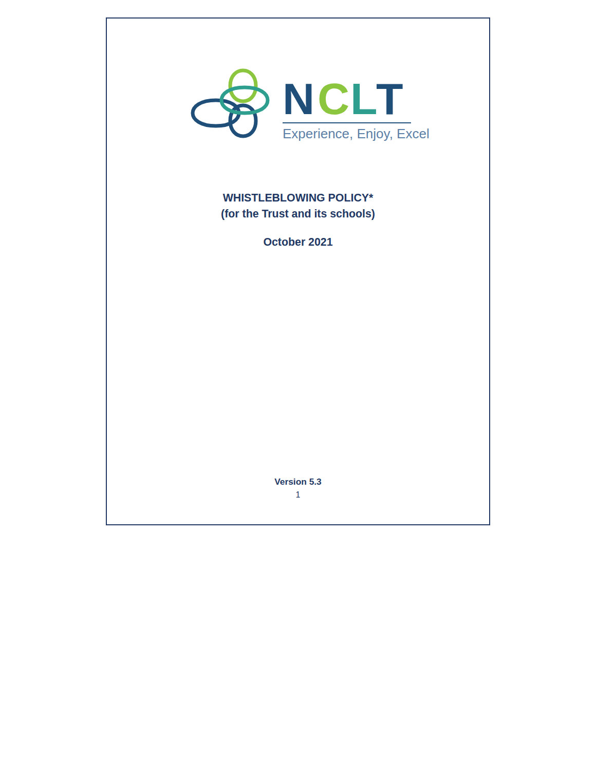N C L T Experience, Enjoy, Excel
WHISTLEBLOWING POLICY*
(for the Trust and its schools)
October 2021
Version 5.3
1